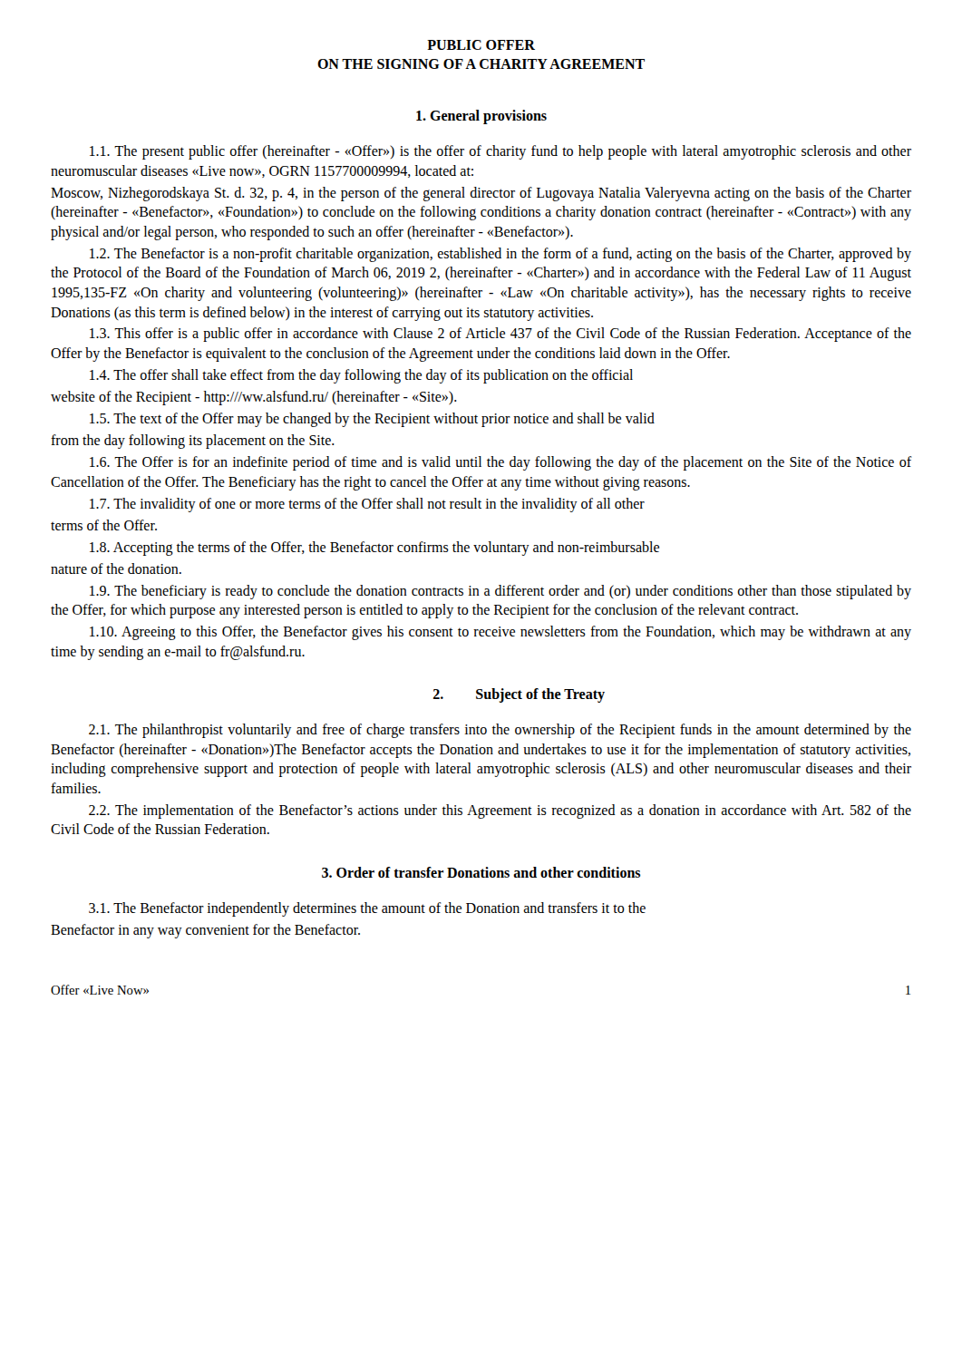Public Offer
on the Signing of a Charity Agreement
1. General provisions
1.1. The present public offer (hereinafter - «Offer») is the offer of charity fund to help people with lateral amyotrophic sclerosis and other neuromuscular diseases «Live now», OGRN 1157700009994, located at:
Moscow, Nizhegorodskaya St. d. 32, p. 4, in the person of the general director of Lugovaya Natalia Valeryevna acting on the basis of the Charter (hereinafter - «Benefactor», «Foundation») to conclude on the following conditions a charity donation contract (hereinafter - «Contract») with any physical and/or legal person, who responded to such an offer (hereinafter - «Benefactor»).
1.2. The Benefactor is a non-profit charitable organization, established in the form of a fund, acting on the basis of the Charter, approved by the Protocol of the Board of the Foundation of March 06, 2019 2, (hereinafter - «Charter») and in accordance with the Federal Law of 11 August 1995,135-FZ «On charity and volunteering (volunteering)» (hereinafter - «Law «On charitable activity»), has the necessary rights to receive Donations (as this term is defined below) in the interest of carrying out its statutory activities.
1.3. This offer is a public offer in accordance with Clause 2 of Article 437 of the Civil Code of the Russian Federation. Acceptance of the Offer by the Benefactor is equivalent to the conclusion of the Agreement under the conditions laid down in the Offer.
1.4. The offer shall take effect from the day following the day of its publication on the official
website of the Recipient - http:///ww.alsfund.ru/ (hereinafter - «Site»).
1.5. The text of the Offer may be changed by the Recipient without prior notice and shall be valid
from the day following its placement on the Site.
1.6. The Offer is for an indefinite period of time and is valid until the day following the day of the placement on the Site of the Notice of Cancellation of the Offer. The Beneficiary has the right to cancel the Offer at any time without giving reasons.
1.7. The invalidity of one or more terms of the Offer shall not result in the invalidity of all other
terms of the Offer.
1.8. Accepting the terms of the Offer, the Benefactor confirms the voluntary and non-reimbursable
nature of the donation.
1.9. The beneficiary is ready to conclude the donation contracts in a different order and (or) under conditions other than those stipulated by the Offer, for which purpose any interested person is entitled to apply to the Recipient for the conclusion of the relevant contract.
1.10. Agreeing to this Offer, the Benefactor gives his consent to receive newsletters from the Foundation, which may be withdrawn at any time by sending an e-mail to fr@alsfund.ru.
2. Subject of the Treaty
2.1. The philanthropist voluntarily and free of charge transfers into the ownership of the Recipient funds in the amount determined by the Benefactor (hereinafter - «Donation»)The Benefactor accepts the Donation and undertakes to use it for the implementation of statutory activities, including comprehensive support and protection of people with lateral amyotrophic sclerosis (ALS) and other neuromuscular diseases and their families.
2.2. The implementation of the Benefactor’s actions under this Agreement is recognized as a donation in accordance with Art. 582 of the Civil Code of the Russian Federation.
3. Order of transfer Donations and other conditions
3.1. The Benefactor independently determines the amount of the Donation and transfers it to the
Benefactor in any way convenient for the Benefactor.
Offer «Live Now» 1